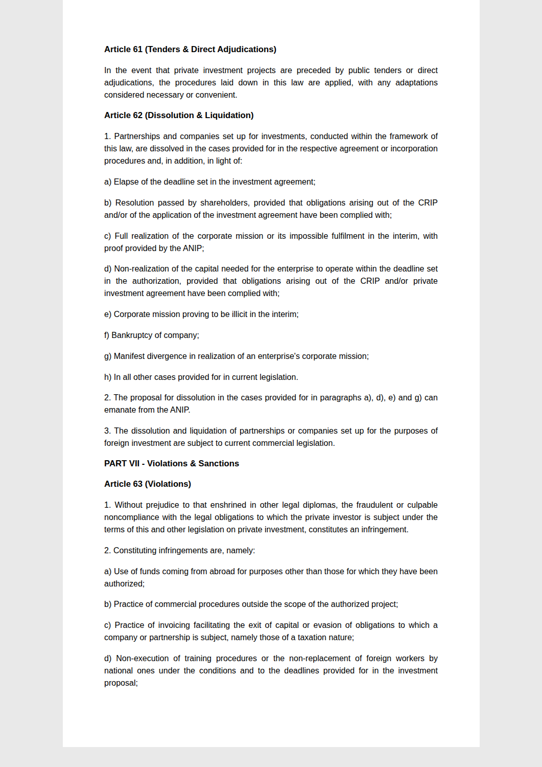Article 61 (Tenders & Direct Adjudications)
In the event that private investment projects are preceded by public tenders or direct adjudications, the procedures laid down in this law are applied, with any adaptations considered necessary or convenient.
Article 62 (Dissolution & Liquidation)
1. Partnerships and companies set up for investments, conducted within the framework of this law, are dissolved in the cases provided for in the respective agreement or incorporation procedures and, in addition, in light of:
a) Elapse of the deadline set in the investment agreement;
b) Resolution passed by shareholders, provided that obligations arising out of the CRIP and/or of the application of the investment agreement have been complied with;
c) Full realization of the corporate mission or its impossible fulfilment in the interim, with proof provided by the ANIP;
d) Non-realization of the capital needed for the enterprise to operate within the deadline set in the authorization, provided that obligations arising out of the CRIP and/or private investment agreement have been complied with;
e) Corporate mission proving to be illicit in the interim;
f) Bankruptcy of company;
g) Manifest divergence in realization of an enterprise's corporate mission;
h) In all other cases provided for in current legislation.
2. The proposal for dissolution in the cases provided for in paragraphs a), d), e) and g) can emanate from the ANIP.
3. The dissolution and liquidation of partnerships or companies set up for the purposes of foreign investment are subject to current commercial legislation.
PART VII - Violations & Sanctions
Article 63 (Violations)
1. Without prejudice to that enshrined in other legal diplomas, the fraudulent or culpable noncompliance with the legal obligations to which the private investor is subject under the terms of this and other legislation on private investment, constitutes an infringement.
2. Constituting infringements are, namely:
a) Use of funds coming from abroad for purposes other than those for which they have been authorized;
b) Practice of commercial procedures outside the scope of the authorized project;
c) Practice of invoicing facilitating the exit of capital or evasion of obligations to which a company or partnership is subject, namely those of a taxation nature;
d) Non-execution of training procedures or the non-replacement of foreign workers by national ones under the conditions and to the deadlines provided for in the investment proposal;